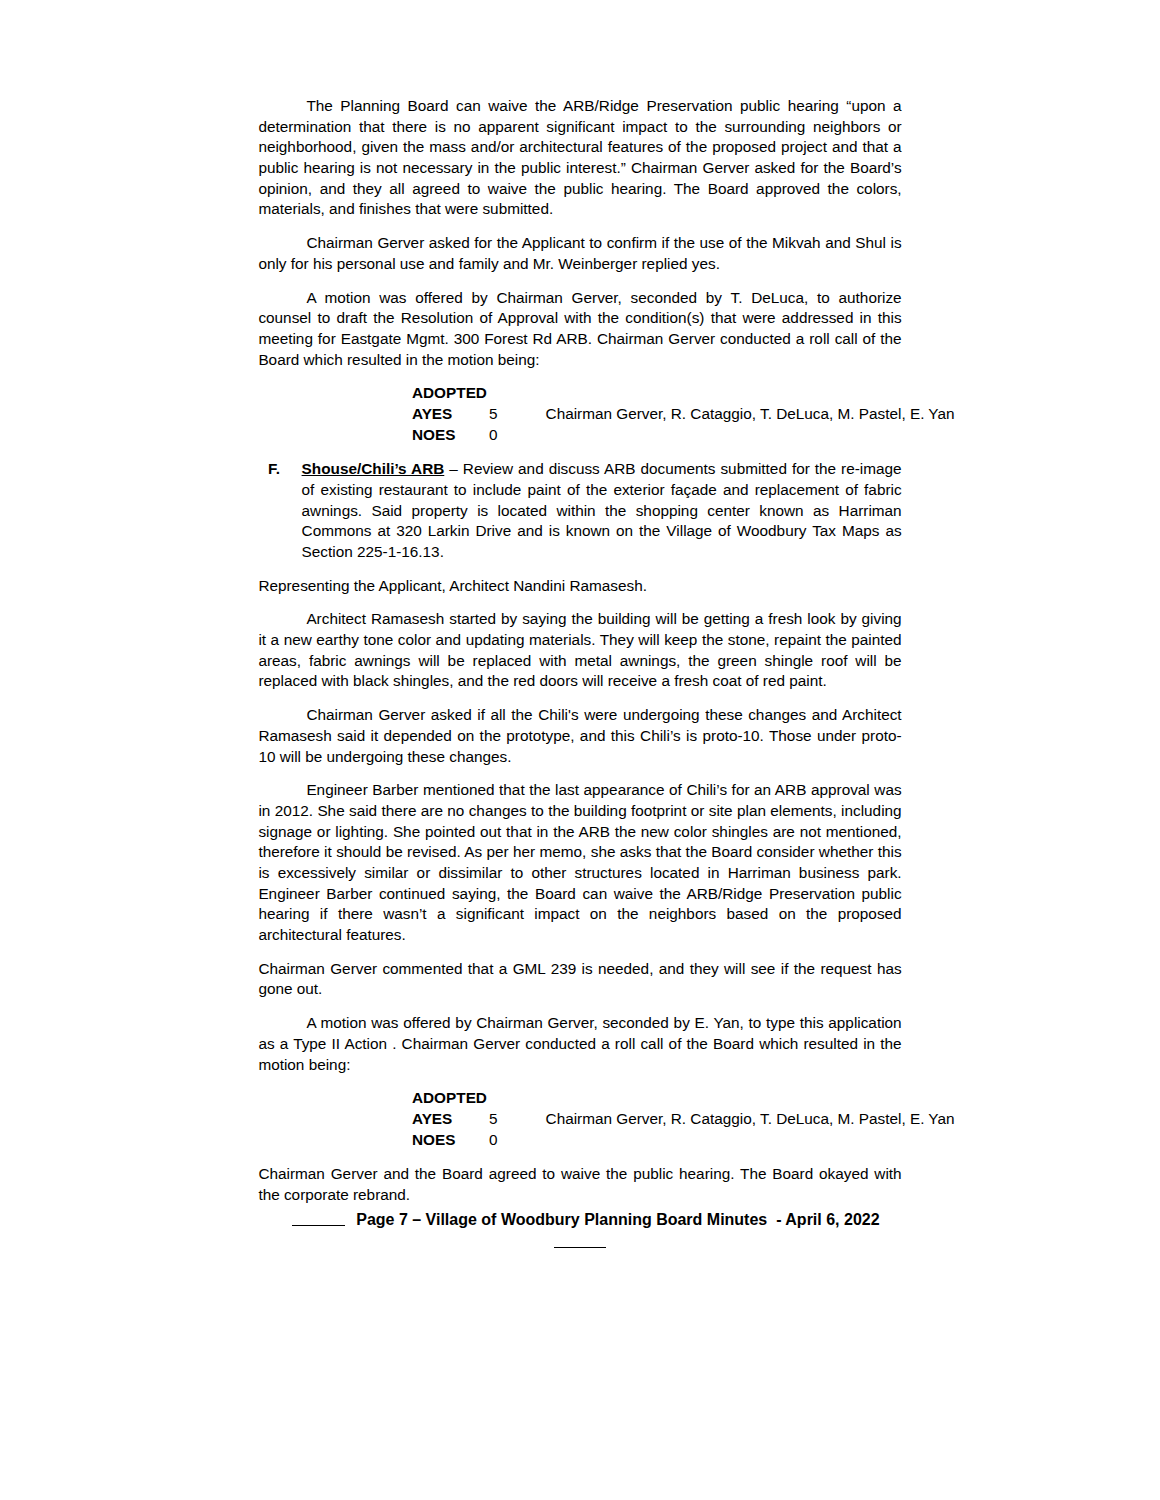The Planning Board can waive the ARB/Ridge Preservation public hearing “upon a determination that there is no apparent significant impact to the surrounding neighbors or neighborhood, given the mass and/or architectural features of the proposed project and that a public hearing is not necessary in the public interest.” Chairman Gerver asked for the Board’s opinion, and they all agreed to waive the public hearing. The Board approved the colors, materials, and finishes that were submitted.
Chairman Gerver asked for the Applicant to confirm if the use of the Mikvah and Shul is only for his personal use and family and Mr. Weinberger replied yes.
A motion was offered by Chairman Gerver, seconded by T. DeLuca, to authorize counsel to draft the Resolution of Approval with the condition(s) that were addressed in this meeting for Eastgate Mgmt. 300 Forest Rd ARB. Chairman Gerver conducted a roll call of the Board which resulted in the motion being:
ADOPTED
| AYES | 5 | Chairman Gerver, R. Cataggio, T. DeLuca, M. Pastel, E. Yan |
| NOES | 0 | |
F.
Shouse/Chili’s ARB – Review and discuss ARB documents submitted for the re-image of existing restaurant to include paint of the exterior façade and replacement of fabric awnings. Said property is located within the shopping center known as Harriman Commons at 320 Larkin Drive and is known on the Village of Woodbury Tax Maps as Section 225-1-16.13.
Representing the Applicant, Architect Nandini Ramasesh.
Architect Ramasesh started by saying the building will be getting a fresh look by giving it a new earthy tone color and updating materials. They will keep the stone, repaint the painted areas, fabric awnings will be replaced with metal awnings, the green shingle roof will be replaced with black shingles, and the red doors will receive a fresh coat of red paint.
Chairman Gerver asked if all the Chili's were undergoing these changes and Architect Ramasesh said it depended on the prototype, and this Chili’s is proto-10. Those under proto-10 will be undergoing these changes.
Engineer Barber mentioned that the last appearance of Chili’s for an ARB approval was in 2012. She said there are no changes to the building footprint or site plan elements, including signage or lighting. She pointed out that in the ARB the new color shingles are not mentioned, therefore it should be revised. As per her memo, she asks that the Board consider whether this is excessively similar or dissimilar to other structures located in Harriman business park. Engineer Barber continued saying, the Board can waive the ARB/Ridge Preservation public hearing if there wasn’t a significant impact on the neighbors based on the proposed architectural features.
Chairman Gerver commented that a GML 239 is needed, and they will see if the request has gone out.
A motion was offered by Chairman Gerver, seconded by E. Yan, to type this application as a Type II Action . Chairman Gerver conducted a roll call of the Board which resulted in the motion being:
ADOPTED
| AYES | 5 | Chairman Gerver, R. Cataggio, T. DeLuca, M. Pastel, E. Yan |
| NOES | 0 | |
Chairman Gerver and the Board agreed to waive the public hearing. The Board okayed with the corporate rebrand.
Page 7 – Village of Woodbury Planning Board Minutes - April 6, 2022